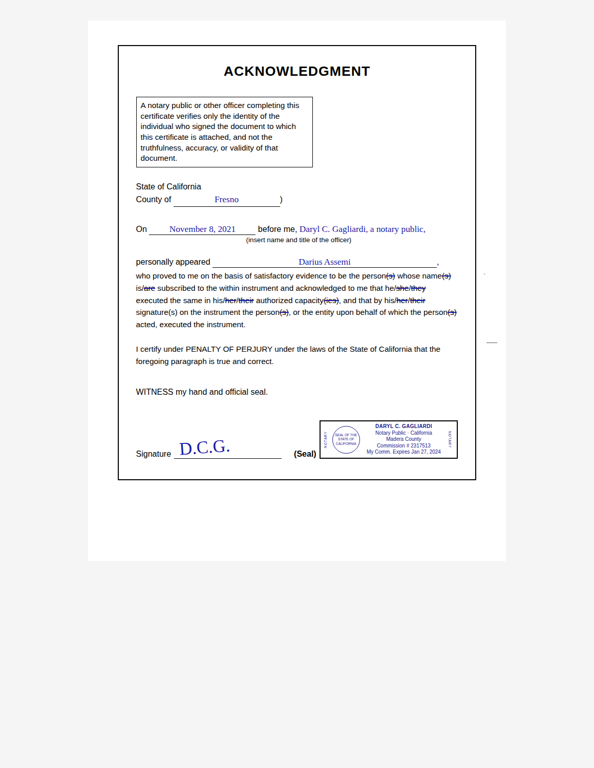ACKNOWLEDGMENT
A notary public or other officer completing this certificate verifies only the identity of the individual who signed the document to which this certificate is attached, and not the truthfulness, accuracy, or validity of that document.
State of California
County of Fresno)
On November 8, 2021 before me, Daryl C. Gagliardi, a notary public,
(insert name and title of the officer)
personally appeared Darius Assemi,
who proved to me on the basis of satisfactory evidence to be the person(s) whose name(s) is/are subscribed to the within instrument and acknowledged to me that he/she/they executed the same in his/her/their authorized capacity(ies), and that by his/her/their signature(s) on the instrument the person(s), or the entity upon behalf of which the person(s) acted, executed the instrument.
I certify under PENALTY OF PERJURY under the laws of the State of California that the foregoing paragraph is true and correct.
WITNESS my hand and official seal.
Signature D.C.G. (Seal)
NOTARY
SEAL OF THE STATE OF CALIFORNIA
DARYL C. GAGLIARDI
Notary Public · California
Madera County
Commission # 2317513
My Comm. Expires Jan 27, 2024
NOTARY
.